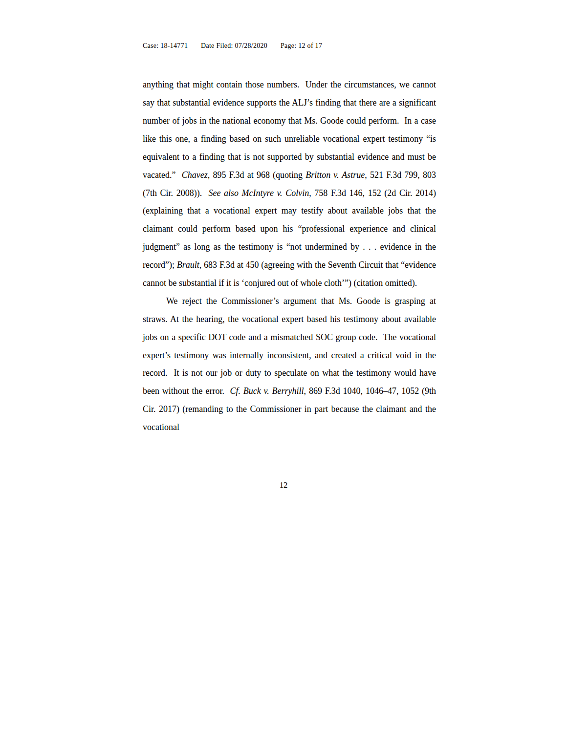Case: 18-14771 Date Filed: 07/28/2020 Page: 12 of 17
anything that might contain those numbers. Under the circumstances, we cannot say that substantial evidence supports the ALJ’s finding that there are a significant number of jobs in the national economy that Ms. Goode could perform. In a case like this one, a finding based on such unreliable vocational expert testimony “is equivalent to a finding that is not supported by substantial evidence and must be vacated.” Chavez, 895 F.3d at 968 (quoting Britton v. Astrue, 521 F.3d 799, 803 (7th Cir. 2008)). See also McIntyre v. Colvin, 758 F.3d 146, 152 (2d Cir. 2014) (explaining that a vocational expert may testify about available jobs that the claimant could perform based upon his “professional experience and clinical judgment” as long as the testimony is “not undermined by . . . evidence in the record”); Brault, 683 F.3d at 450 (agreeing with the Seventh Circuit that “evidence cannot be substantial if it is ‘conjured out of whole cloth’”) (citation omitted).
We reject the Commissioner’s argument that Ms. Goode is grasping at straws. At the hearing, the vocational expert based his testimony about available jobs on a specific DOT code and a mismatched SOC group code. The vocational expert’s testimony was internally inconsistent, and created a critical void in the record. It is not our job or duty to speculate on what the testimony would have been without the error. Cf. Buck v. Berryhill, 869 F.3d 1040, 1046–47, 1052 (9th Cir. 2017) (remanding to the Commissioner in part because the claimant and the vocational
12